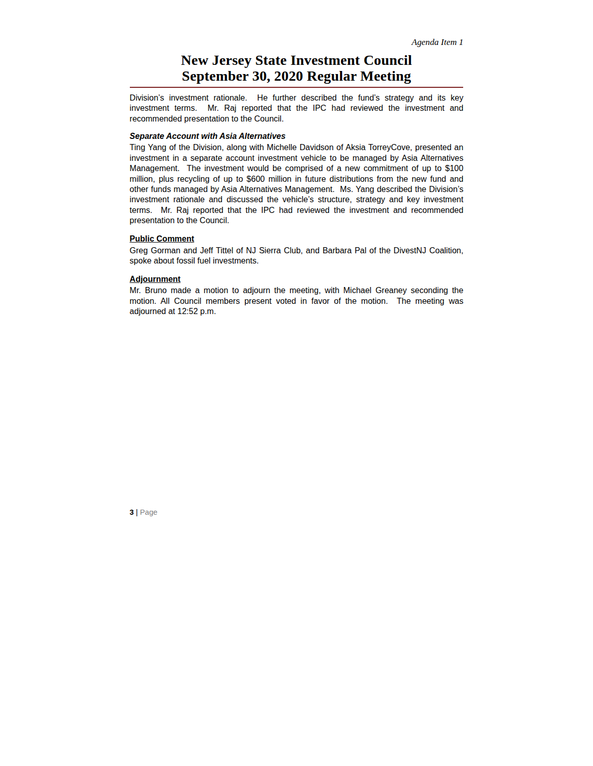Agenda Item 1
New Jersey State Investment Council
September 30, 2020 Regular Meeting
Division’s investment rationale. He further described the fund’s strategy and its key investment terms. Mr. Raj reported that the IPC had reviewed the investment and recommended presentation to the Council.
Separate Account with Asia Alternatives
Ting Yang of the Division, along with Michelle Davidson of Aksia TorreyCove, presented an investment in a separate account investment vehicle to be managed by Asia Alternatives Management. The investment would be comprised of a new commitment of up to $100 million, plus recycling of up to $600 million in future distributions from the new fund and other funds managed by Asia Alternatives Management. Ms. Yang described the Division’s investment rationale and discussed the vehicle’s structure, strategy and key investment terms. Mr. Raj reported that the IPC had reviewed the investment and recommended presentation to the Council.
Public Comment
Greg Gorman and Jeff Tittel of NJ Sierra Club, and Barbara Pal of the DivestNJ Coalition, spoke about fossil fuel investments.
Adjournment
Mr. Bruno made a motion to adjourn the meeting, with Michael Greaney seconding the motion. All Council members present voted in favor of the motion. The meeting was adjourned at 12:52 p.m.
3 | Page